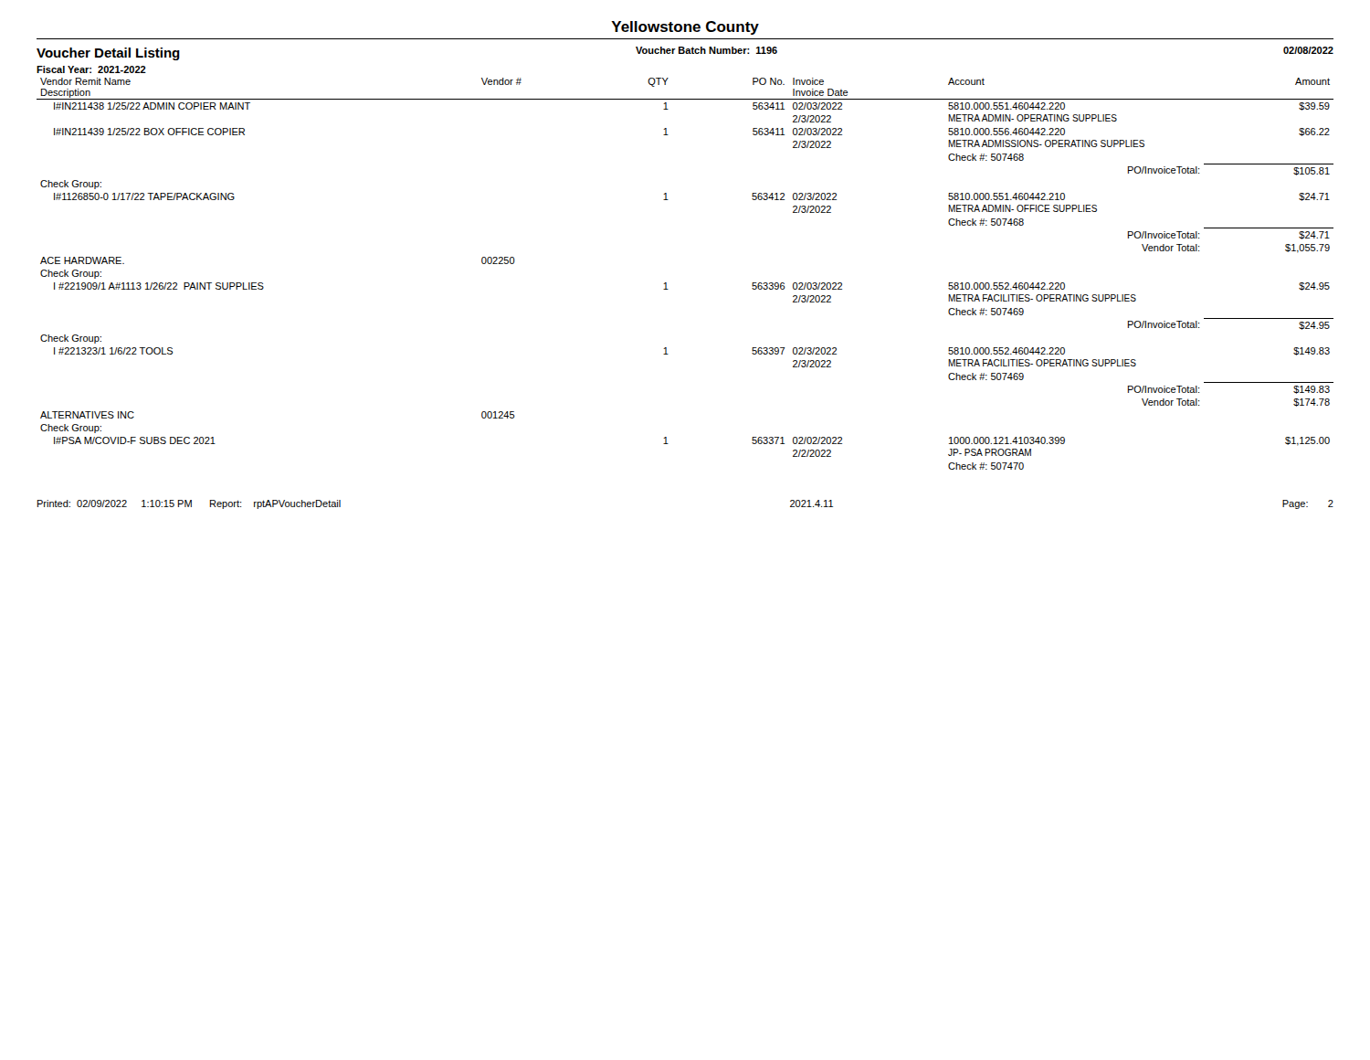Yellowstone County
Voucher Detail Listing
Voucher Batch Number: 1196
02/08/2022
Fiscal Year: 2021-2022
| Vendor Remit Name Description | Vendor # | QTY | PO No. | Invoice Invoice Date | Account | Amount |
| --- | --- | --- | --- | --- | --- | --- |
| I#IN211438 1/25/22 ADMIN COPIER MAINT | | 1 | 563411 | 02/03/2022 | 5810.000.551.460442.220 | $39.59 |
| | | | | 2/3/2022 | METRA ADMIN- OPERATING SUPPLIES | |
| I#IN211439 1/25/22 BOX OFFICE COPIER | | 1 | 563411 | 02/03/2022 | 5810.000.556.460442.220 | $66.22 |
| | | | | 2/3/2022 | METRA ADMISSIONS- OPERATING SUPPLIES | |
| | | | | | Check #: 507468 | |
| | | | | | PO/InvoiceTotal: | $105.81 |
| Check Group: | | | | | | |
| I#1126850-0 1/17/22 TAPE/PACKAGING | | 1 | 563412 | 02/3/2022 | 5810.000.551.460442.210 | $24.71 |
| | | | | 2/3/2022 | METRA ADMIN- OFFICE SUPPLIES | |
| | | | | | Check #: 507468 | |
| | | | | | PO/InvoiceTotal: | $24.71 |
| | | | | | Vendor Total: | $1,055.79 |
| ACE HARDWARE. | 002250 | | | | | |
| Check Group: | | | | | | |
| I #221909/1 A#1113 1/26/22 PAINT SUPPLIES | | 1 | 563396 | 02/03/2022 | 5810.000.552.460442.220 | $24.95 |
| | | | | 2/3/2022 | METRA FACILITIES- OPERATING SUPPLIES | |
| | | | | | Check #: 507469 | |
| | | | | | PO/InvoiceTotal: | $24.95 |
| Check Group: | | | | | | |
| I #221323/1 1/6/22 TOOLS | | 1 | 563397 | 02/3/2022 | 5810.000.552.460442.220 | $149.83 |
| | | | | 2/3/2022 | METRA FACILITIES- OPERATING SUPPLIES | |
| | | | | | Check #: 507469 | |
| | | | | | PO/InvoiceTotal: | $149.83 |
| | | | | | Vendor Total: | $174.78 |
| ALTERNATIVES INC | 001245 | | | | | |
| Check Group: | | | | | | |
| I#PSA M/COVID-F SUBS DEC 2021 | | 1 | 563371 | 02/02/2022 | 1000.000.121.410340.399 | $1,125.00 |
| | | | | 2/2/2022 | JP- PSA PROGRAM | |
| | | | | | Check #: 507470 | |
Printed: 02/09/2022 1:10:15 PM Report: rptAPVoucherDetail
2021.4.11
Page: 2